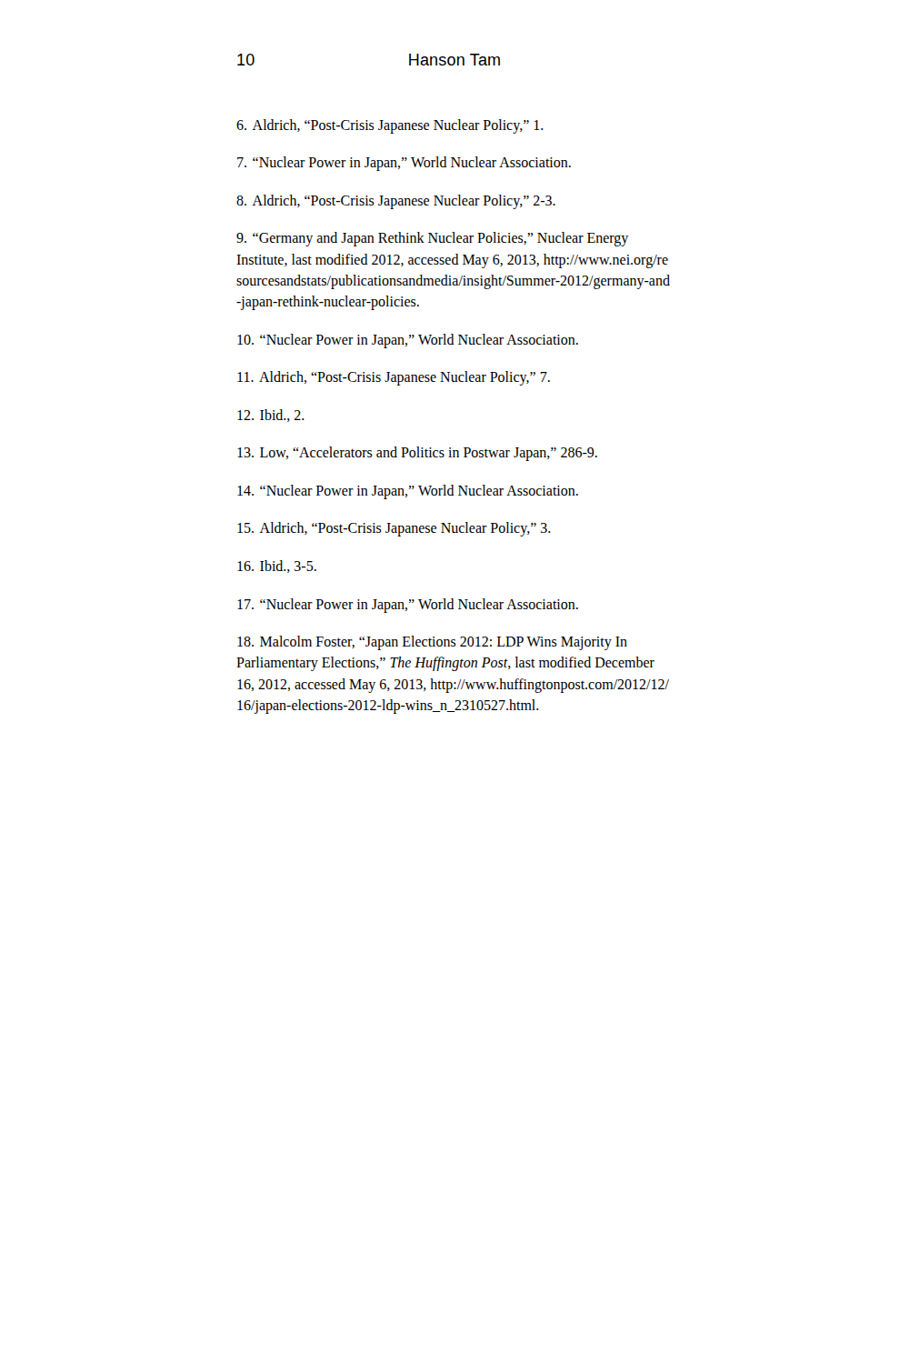10 Hanson Tam
6. Aldrich, “Post-Crisis Japanese Nuclear Policy,” 1.
7.“Nuclear Power in Japan,” World Nuclear Association.
8. Aldrich, “Post-Crisis Japanese Nuclear Policy,” 2-3.
9.“Germany and Japan Rethink Nuclear Policies,” Nuclear Energy Institute, last modified 2012, accessed May 6, 2013, http://www.nei.org/resourcesandstats/publicationsandmedia/insight/Summer-2012/germany-and-japan-rethink-nuclear-policies.
10.“Nuclear Power in Japan,” World Nuclear Association.
11. Aldrich, “Post-Crisis Japanese Nuclear Policy,” 7.
12. Ibid., 2.
13. Low, “Accelerators and Politics in Postwar Japan,” 286-9.
14.“Nuclear Power in Japan,” World Nuclear Association.
15. Aldrich, “Post-Crisis Japanese Nuclear Policy,” 3.
16. Ibid., 3-5.
17.“Nuclear Power in Japan,” World Nuclear Association.
18. Malcolm Foster, “Japan Elections 2012: LDP Wins Majority In Parliamentary Elections,” The Huffington Post, last modified December 16, 2012, accessed May 6, 2013, http://www.huffingtonpost.com/2012/12/16/japan-elections-2012-ldp-wins_n_2310527.html.